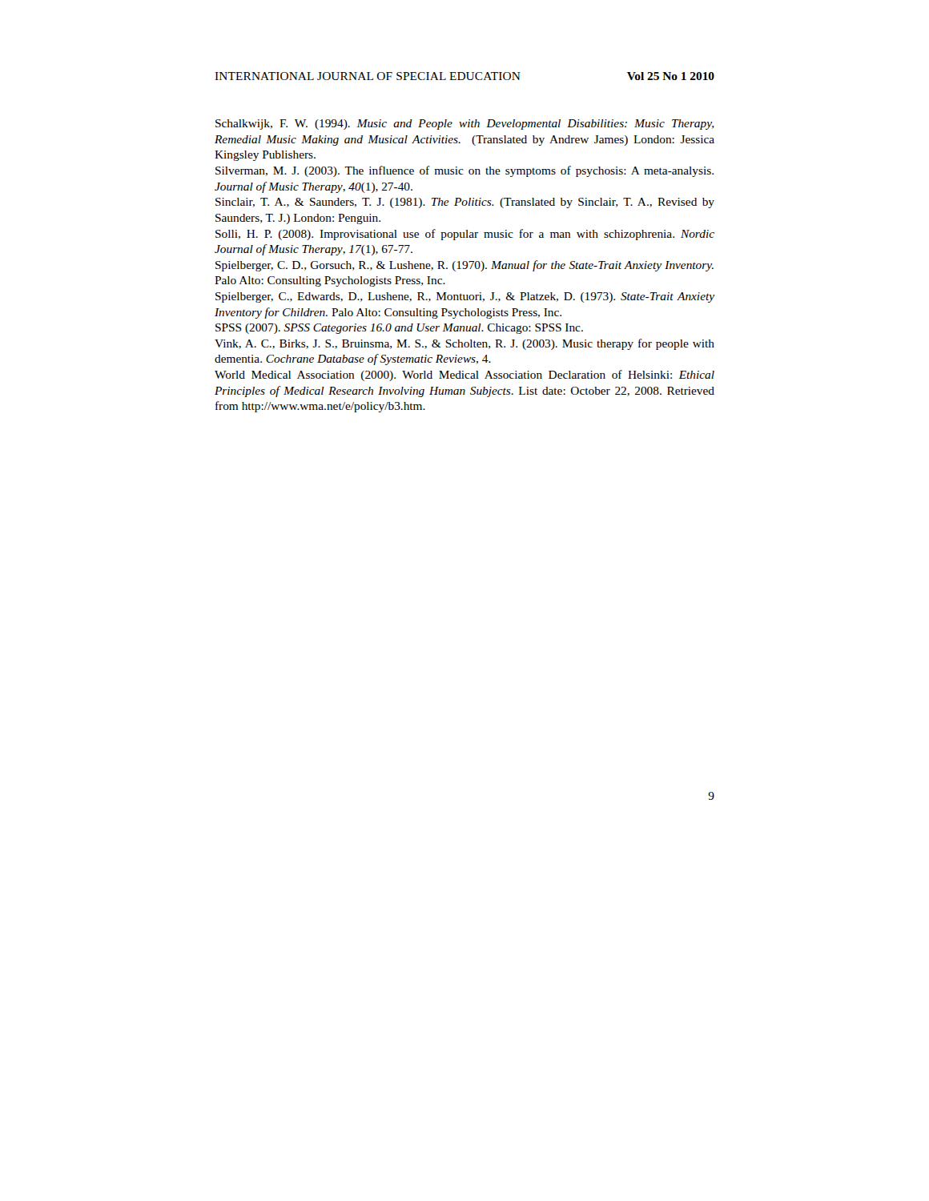INTERNATIONAL JOURNAL OF SPECIAL EDUCATION Vol 25 No 1 2010
Schalkwijk, F. W. (1994). Music and People with Developmental Disabilities: Music Therapy, Remedial Music Making and Musical Activities. (Translated by Andrew James) London: Jessica Kingsley Publishers.
Silverman, M. J. (2003). The influence of music on the symptoms of psychosis: A meta-analysis. Journal of Music Therapy, 40(1), 27-40.
Sinclair, T. A., & Saunders, T. J. (1981). The Politics. (Translated by Sinclair, T. A., Revised by Saunders, T. J.) London: Penguin.
Solli, H. P. (2008). Improvisational use of popular music for a man with schizophrenia. Nordic Journal of Music Therapy, 17(1), 67-77.
Spielberger, C. D., Gorsuch, R., & Lushene, R. (1970). Manual for the State-Trait Anxiety Inventory. Palo Alto: Consulting Psychologists Press, Inc.
Spielberger, C., Edwards, D., Lushene, R., Montuori, J., & Platzek, D. (1973). State-Trait Anxiety Inventory for Children. Palo Alto: Consulting Psychologists Press, Inc.
SPSS (2007). SPSS Categories 16.0 and User Manual. Chicago: SPSS Inc.
Vink, A. C., Birks, J. S., Bruinsma, M. S., & Scholten, R. J. (2003). Music therapy for people with dementia. Cochrane Database of Systematic Reviews, 4.
World Medical Association (2000). World Medical Association Declaration of Helsinki: Ethical Principles of Medical Research Involving Human Subjects. List date: October 22, 2008. Retrieved from http://www.wma.net/e/policy/b3.htm.
9